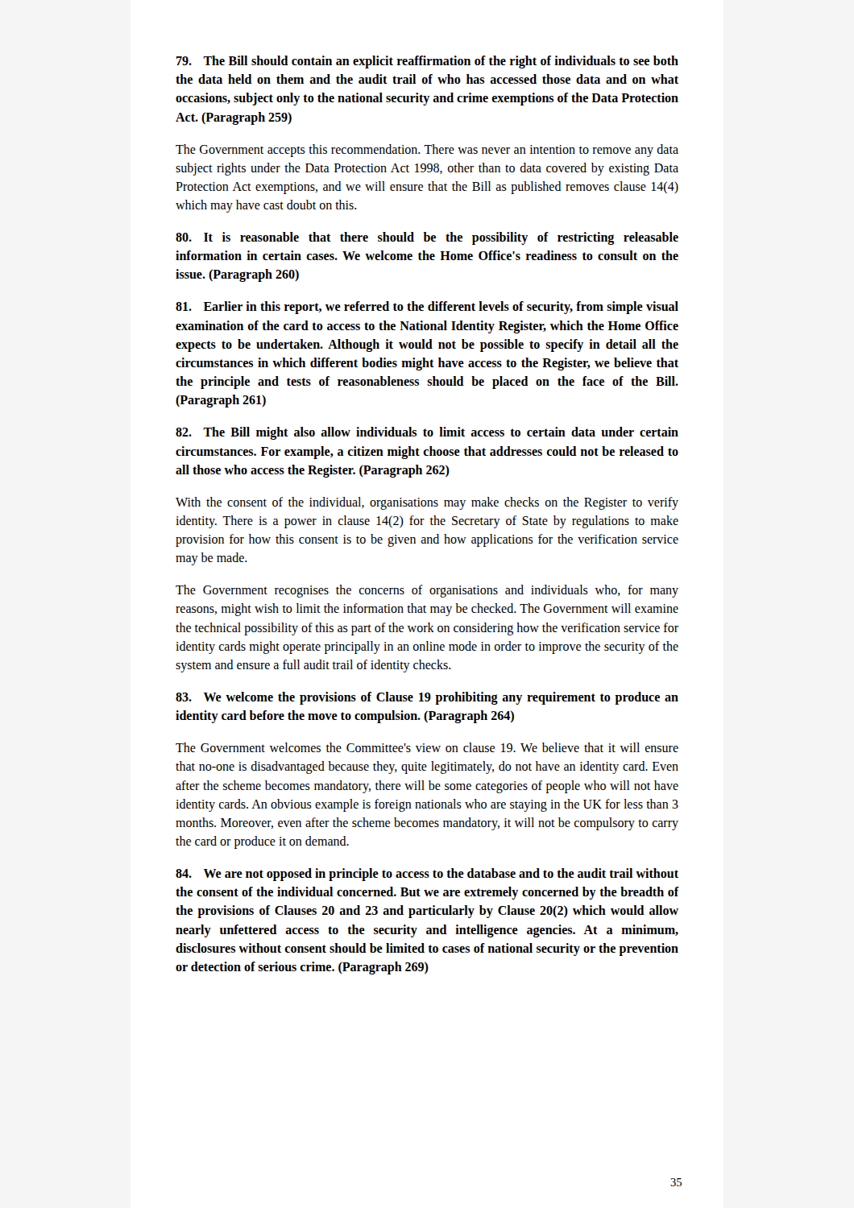79. The Bill should contain an explicit reaffirmation of the right of individuals to see both the data held on them and the audit trail of who has accessed those data and on what occasions, subject only to the national security and crime exemptions of the Data Protection Act. (Paragraph 259)
The Government accepts this recommendation. There was never an intention to remove any data subject rights under the Data Protection Act 1998, other than to data covered by existing Data Protection Act exemptions, and we will ensure that the Bill as published removes clause 14(4) which may have cast doubt on this.
80. It is reasonable that there should be the possibility of restricting releasable information in certain cases. We welcome the Home Office's readiness to consult on the issue. (Paragraph 260)
81. Earlier in this report, we referred to the different levels of security, from simple visual examination of the card to access to the National Identity Register, which the Home Office expects to be undertaken. Although it would not be possible to specify in detail all the circumstances in which different bodies might have access to the Register, we believe that the principle and tests of reasonableness should be placed on the face of the Bill. (Paragraph 261)
82. The Bill might also allow individuals to limit access to certain data under certain circumstances. For example, a citizen might choose that addresses could not be released to all those who access the Register. (Paragraph 262)
With the consent of the individual, organisations may make checks on the Register to verify identity. There is a power in clause 14(2) for the Secretary of State by regulations to make provision for how this consent is to be given and how applications for the verification service may be made.
The Government recognises the concerns of organisations and individuals who, for many reasons, might wish to limit the information that may be checked. The Government will examine the technical possibility of this as part of the work on considering how the verification service for identity cards might operate principally in an online mode in order to improve the security of the system and ensure a full audit trail of identity checks.
83. We welcome the provisions of Clause 19 prohibiting any requirement to produce an identity card before the move to compulsion. (Paragraph 264)
The Government welcomes the Committee's view on clause 19. We believe that it will ensure that no-one is disadvantaged because they, quite legitimately, do not have an identity card. Even after the scheme becomes mandatory, there will be some categories of people who will not have identity cards. An obvious example is foreign nationals who are staying in the UK for less than 3 months. Moreover, even after the scheme becomes mandatory, it will not be compulsory to carry the card or produce it on demand.
84. We are not opposed in principle to access to the database and to the audit trail without the consent of the individual concerned. But we are extremely concerned by the breadth of the provisions of Clauses 20 and 23 and particularly by Clause 20(2) which would allow nearly unfettered access to the security and intelligence agencies. At a minimum, disclosures without consent should be limited to cases of national security or the prevention or detection of serious crime. (Paragraph 269)
35